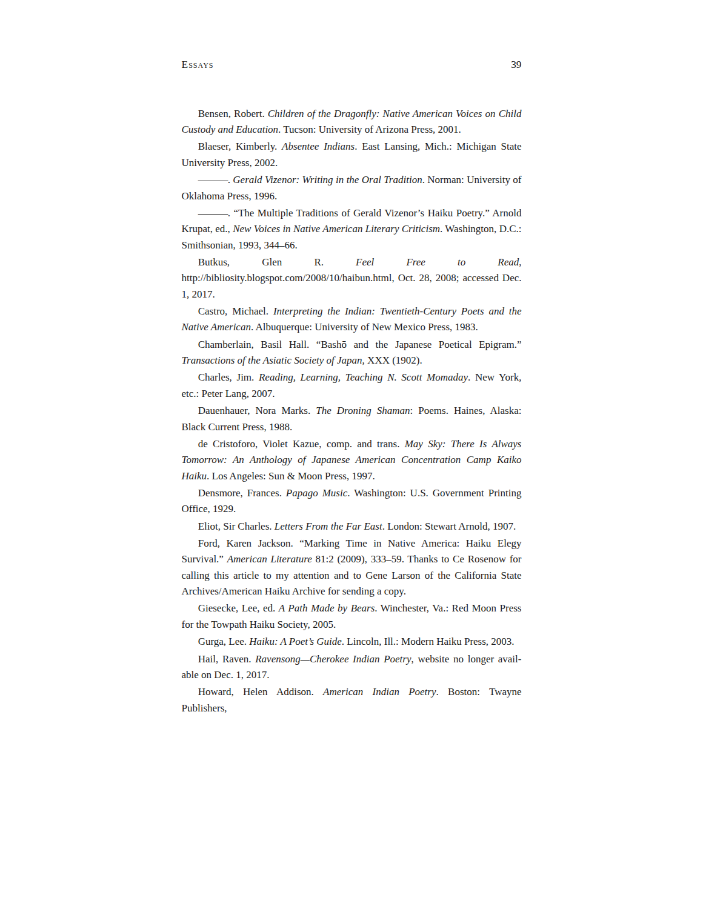Essays 39
Bensen, Robert. Children of the Dragonfly: Native American Voices on Child Custody and Education. Tucson: University of Arizona Press, 2001.
Blaeser, Kimberly. Absentee Indians. East Lansing, Mich.: Michigan State University Press, 2002.
———. Gerald Vizenor: Writing in the Oral Tradition. Norman: University of Oklahoma Press, 1996.
———. “The Multiple Traditions of Gerald Vizenor’s Haiku Poetry.” Arnold Krupat, ed., New Voices in Native American Literary Criticism. Washington, D.C.: Smithsonian, 1993, 344–66.
Butkus, Glen R. Feel Free to Read, http://bibliosity.blogspot.com/2008/10/haibun.html, Oct. 28, 2008; accessed Dec. 1, 2017.
Castro, Michael. Interpreting the Indian: Twentieth-Century Poets and the Native American. Albuquerque: University of New Mexico Press, 1983.
Chamberlain, Basil Hall. “Bashō and the Japanese Poetical Epigram.” Transactions of the Asiatic Society of Japan, XXX (1902).
Charles, Jim. Reading, Learning, Teaching N. Scott Momaday. New York, etc.: Peter Lang, 2007.
Dauenhauer, Nora Marks. The Droning Shaman: Poems. Haines, Alaska: Black Current Press, 1988.
de Cristoforo, Violet Kazue, comp. and trans. May Sky: There Is Always Tomorrow: An Anthology of Japanese American Concentration Camp Kaiko Haiku. Los Angeles: Sun & Moon Press, 1997.
Densmore, Frances. Papago Music. Washington: U.S. Government Printing Office, 1929.
Eliot, Sir Charles. Letters From the Far East. London: Stewart Arnold, 1907.
Ford, Karen Jackson. “Marking Time in Native America: Haiku Elegy Survival.” American Literature 81:2 (2009), 333–59. Thanks to Ce Rosenow for calling this article to my attention and to Gene Larson of the California State Archives/American Haiku Archive for sending a copy.
Giesecke, Lee, ed. A Path Made by Bears. Winchester, Va.: Red Moon Press for the Towpath Haiku Society, 2005.
Gurga, Lee. Haiku: A Poet’s Guide. Lincoln, Ill.: Modern Haiku Press, 2003.
Hail, Raven. Ravensong—Cherokee Indian Poetry, website no longer available on Dec. 1, 2017.
Howard, Helen Addison. American Indian Poetry. Boston: Twayne Publishers,